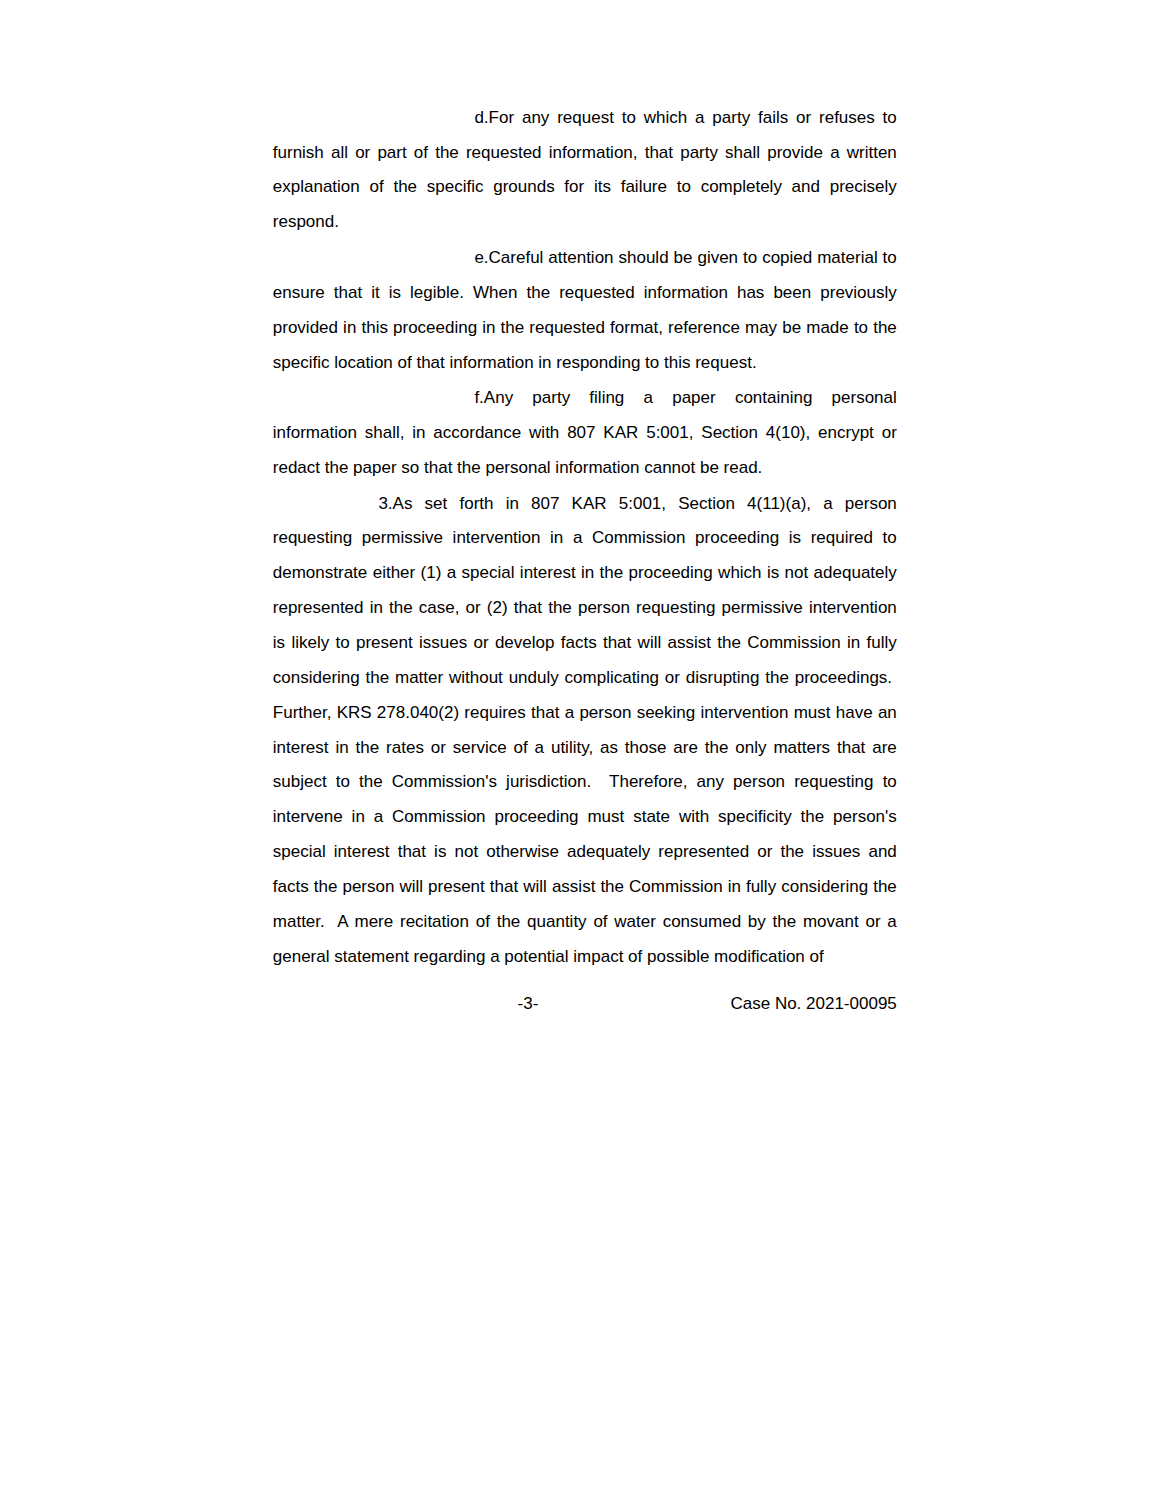d. For any request to which a party fails or refuses to furnish all or part of the requested information, that party shall provide a written explanation of the specific grounds for its failure to completely and precisely respond.
e. Careful attention should be given to copied material to ensure that it is legible. When the requested information has been previously provided in this proceeding in the requested format, reference may be made to the specific location of that information in responding to this request.
f. Any party filing a paper containing personal information shall, in accordance with 807 KAR 5:001, Section 4(10), encrypt or redact the paper so that the personal information cannot be read.
3. As set forth in 807 KAR 5:001, Section 4(11)(a), a person requesting permissive intervention in a Commission proceeding is required to demonstrate either (1) a special interest in the proceeding which is not adequately represented in the case, or (2) that the person requesting permissive intervention is likely to present issues or develop facts that will assist the Commission in fully considering the matter without unduly complicating or disrupting the proceedings. Further, KRS 278.040(2) requires that a person seeking intervention must have an interest in the rates or service of a utility, as those are the only matters that are subject to the Commission's jurisdiction. Therefore, any person requesting to intervene in a Commission proceeding must state with specificity the person's special interest that is not otherwise adequately represented or the issues and facts the person will present that will assist the Commission in fully considering the matter. A mere recitation of the quantity of water consumed by the movant or a general statement regarding a potential impact of possible modification of
-3- Case No. 2021-00095